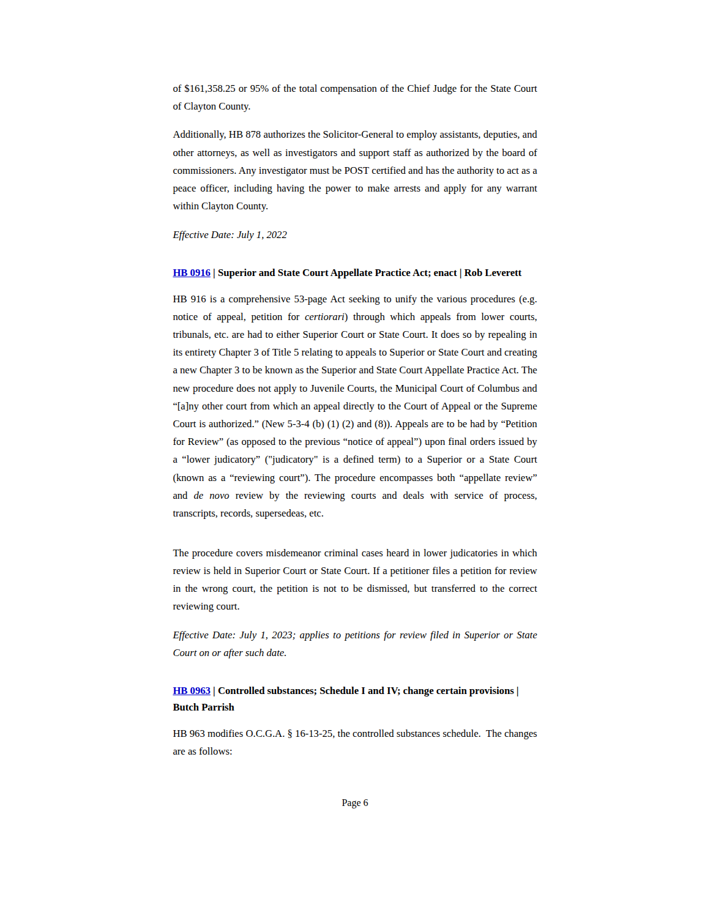of $161,358.25 or 95% of the total compensation of the Chief Judge for the State Court of Clayton County.
Additionally, HB 878 authorizes the Solicitor-General to employ assistants, deputies, and other attorneys, as well as investigators and support staff as authorized by the board of commissioners. Any investigator must be POST certified and has the authority to act as a peace officer, including having the power to make arrests and apply for any warrant within Clayton County.
Effective Date: July 1, 2022
HB 0916 | Superior and State Court Appellate Practice Act; enact | Rob Leverett
HB 916 is a comprehensive 53-page Act seeking to unify the various procedures (e.g. notice of appeal, petition for certiorari) through which appeals from lower courts, tribunals, etc. are had to either Superior Court or State Court. It does so by repealing in its entirety Chapter 3 of Title 5 relating to appeals to Superior or State Court and creating a new Chapter 3 to be known as the Superior and State Court Appellate Practice Act. The new procedure does not apply to Juvenile Courts, the Municipal Court of Columbus and “[a]ny other court from which an appeal directly to the Court of Appeal or the Supreme Court is authorized.” (New 5-3-4 (b) (1) (2) and (8)). Appeals are to be had by “Petition for Review” (as opposed to the previous “notice of appeal”) upon final orders issued by a “lower judicatory” ("judicatory" is a defined term) to a Superior or a State Court (known as a “reviewing court”). The procedure encompasses both “appellate review” and de novo review by the reviewing courts and deals with service of process, transcripts, records, supersedeas, etc.
The procedure covers misdemeanor criminal cases heard in lower judicatories in which review is held in Superior Court or State Court. If a petitioner files a petition for review in the wrong court, the petition is not to be dismissed, but transferred to the correct reviewing court.
Effective Date: July 1, 2023; applies to petitions for review filed in Superior or State Court on or after such date.
HB 0963 | Controlled substances; Schedule I and IV; change certain provisions | Butch Parrish
HB 963 modifies O.C.G.A. § 16-13-25, the controlled substances schedule. The changes are as follows:
Page 6